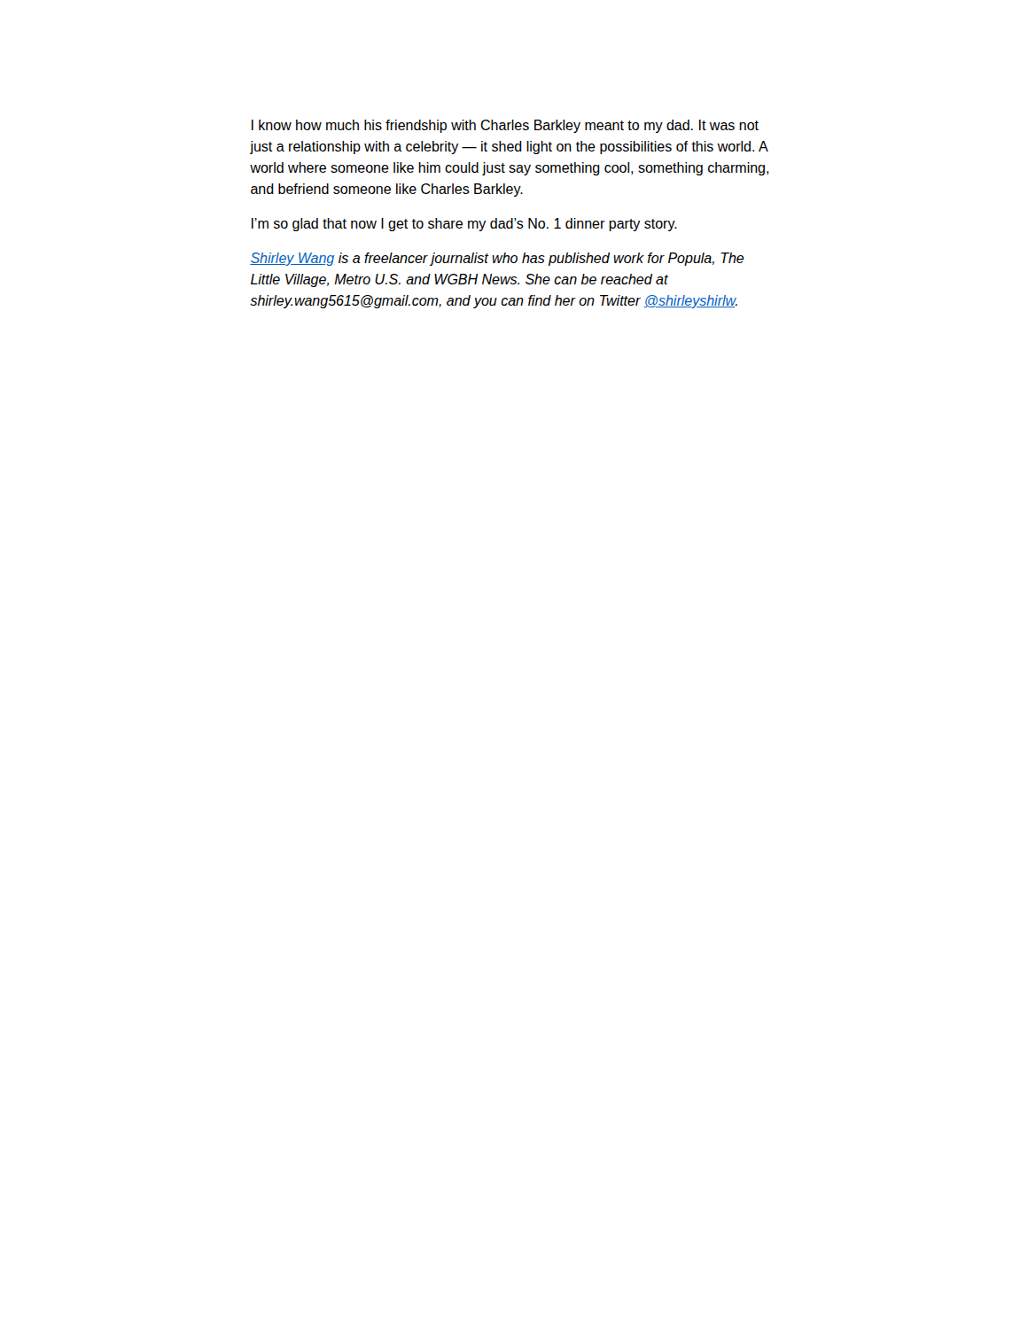I know how much his friendship with Charles Barkley meant to my dad. It was not just a relationship with a celebrity — it shed light on the possibilities of this world. A world where someone like him could just say something cool, something charming, and befriend someone like Charles Barkley.
I’m so glad that now I get to share my dad’s No. 1 dinner party story.
Shirley Wang is a freelancer journalist who has published work for Popula, The Little Village, Metro U.S. and WGBH News. She can be reached at shirley.wang5615@gmail.com, and you can find her on Twitter @shirleyshirlw.